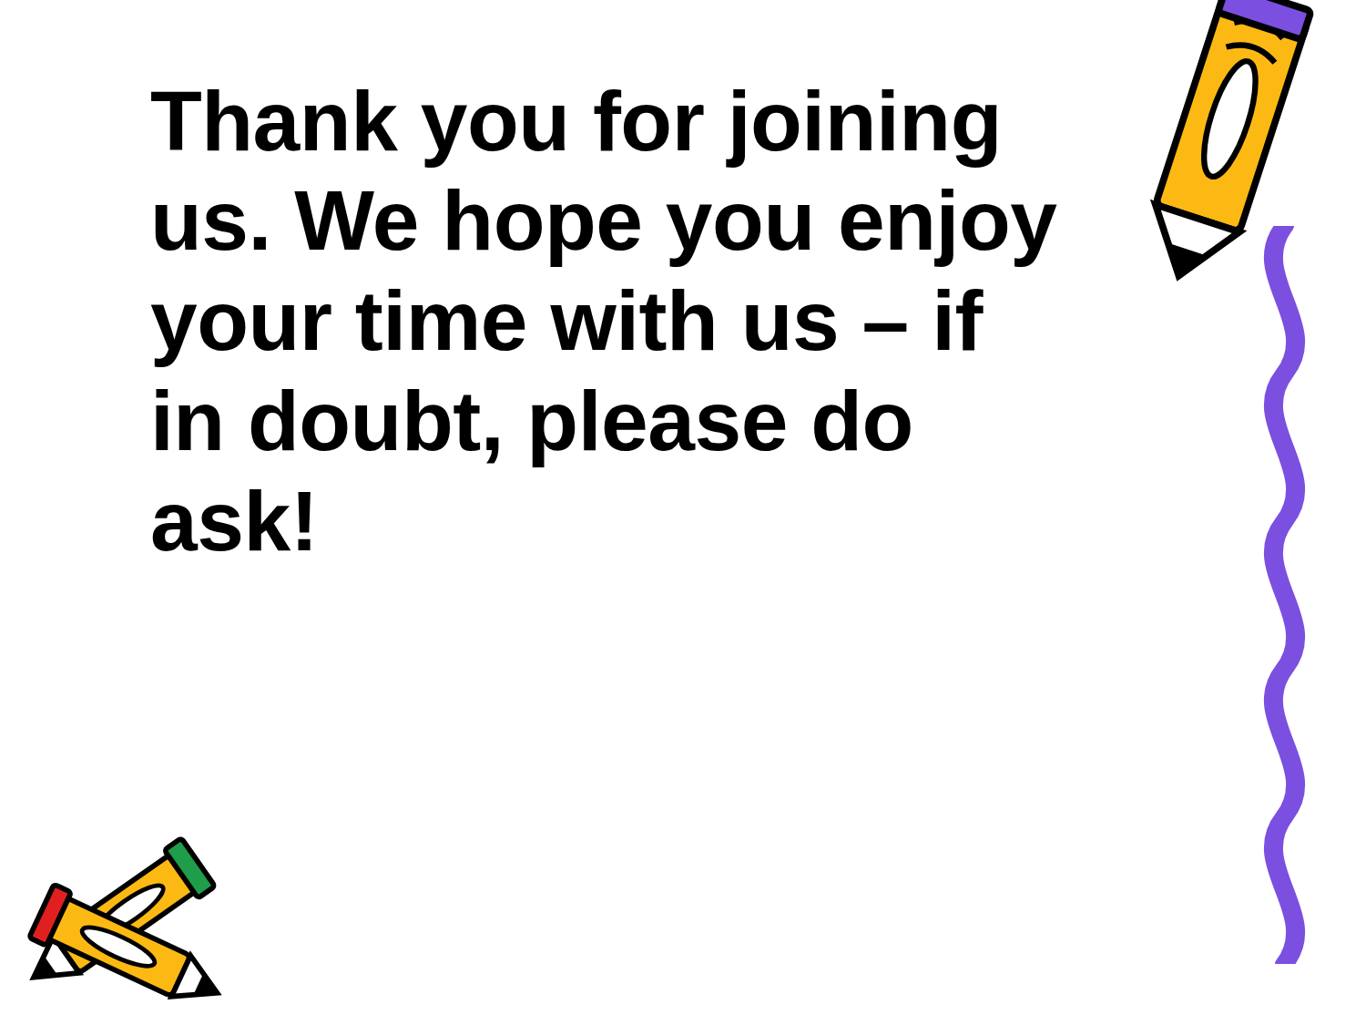Thank you for joining us. We hope you enjoy your time with us – if in doubt, please do ask!